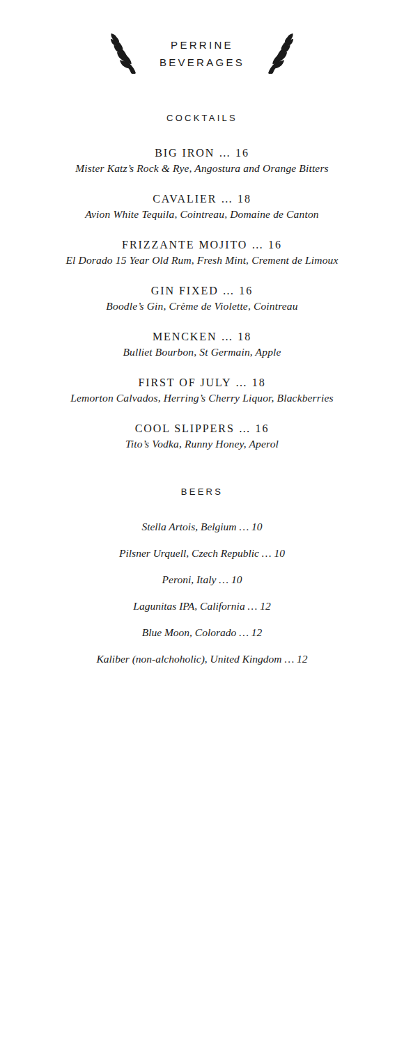PERRINE
BEVERAGES
Cocktails
Big Iron … 16 Mister Katz’s Rock & Rye, Angostura and Orange Bitters
Cavalier … 18 Avion White Tequila, Cointreau, Domaine de Canton
Frizzante Mojito … 16 El Dorado 15 Year Old Rum, Fresh Mint, Crement de Limoux
Gin Fixed … 16 Boodle’s Gin, Crème de Violette, Cointreau
Mencken … 18 Bulliet Bourbon, St Germain, Apple
First of July … 18 Lemorton Calvados, Herring’s Cherry Liquor, Blackberries
Cool Slippers … 16 Tito’s Vodka, Runny Honey, Aperol
Beers
Stella Artois, Belgium … 10
Pilsner Urquell, Czech Republic … 10
Peroni, Italy … 10
Lagunitas IPA, California … 12
Blue Moon, Colorado … 12
Kaliber (non-alchoholic), United Kingdom … 12